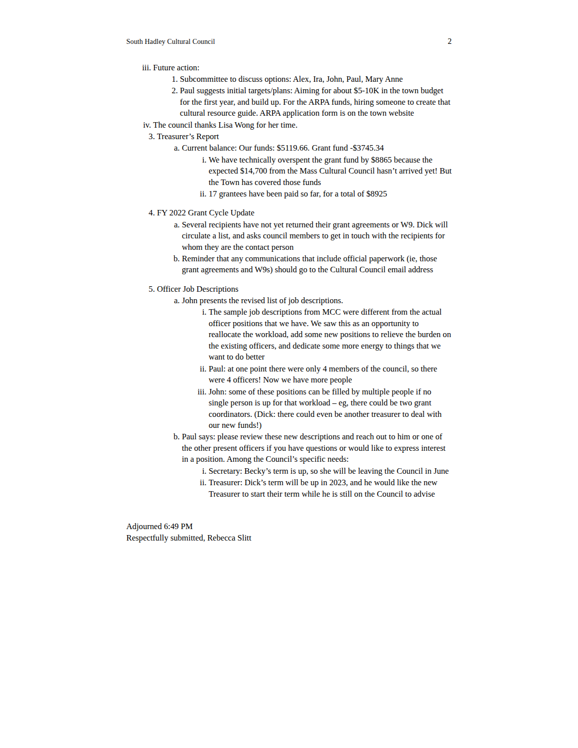South Hadley Cultural Council 2
Future action:
Subcommittee to discuss options: Alex, Ira, John, Paul, Mary Anne
Paul suggests initial targets/plans: Aiming for about $5-10K in the town budget for the first year, and build up. For the ARPA funds, hiring someone to create that cultural resource guide. ARPA application form is on the town website
The council thanks Lisa Wong for her time.
Treasurer’s Report
Current balance: Our funds: $5119.66. Grant fund -$3745.34
We have technically overspent the grant fund by $8865 because the expected $14,700 from the Mass Cultural Council hasn’t arrived yet! But the Town has covered those funds
17 grantees have been paid so far, for a total of $8925
FY 2022 Grant Cycle Update
Several recipients have not yet returned their grant agreements or W9. Dick will circulate a list, and asks council members to get in touch with the recipients for whom they are the contact person
Reminder that any communications that include official paperwork (ie, those grant agreements and W9s) should go to the Cultural Council email address
Officer Job Descriptions
John presents the revised list of job descriptions.
The sample job descriptions from MCC were different from the actual officer positions that we have. We saw this as an opportunity to reallocate the workload, add some new positions to relieve the burden on the existing officers, and dedicate some more energy to things that we want to do better
Paul: at one point there were only 4 members of the council, so there were 4 officers! Now we have more people
John: some of these positions can be filled by multiple people if no single person is up for that workload – eg, there could be two grant coordinators. (Dick: there could even be another treasurer to deal with our new funds!)
Paul says: please review these new descriptions and reach out to him or one of the other present officers if you have questions or would like to express interest in a position. Among the Council’s specific needs:
Secretary: Becky’s term is up, so she will be leaving the Council in June
Treasurer: Dick’s term will be up in 2023, and he would like the new Treasurer to start their term while he is still on the Council to advise
Adjourned 6:49 PM
Respectfully submitted, Rebecca Slitt